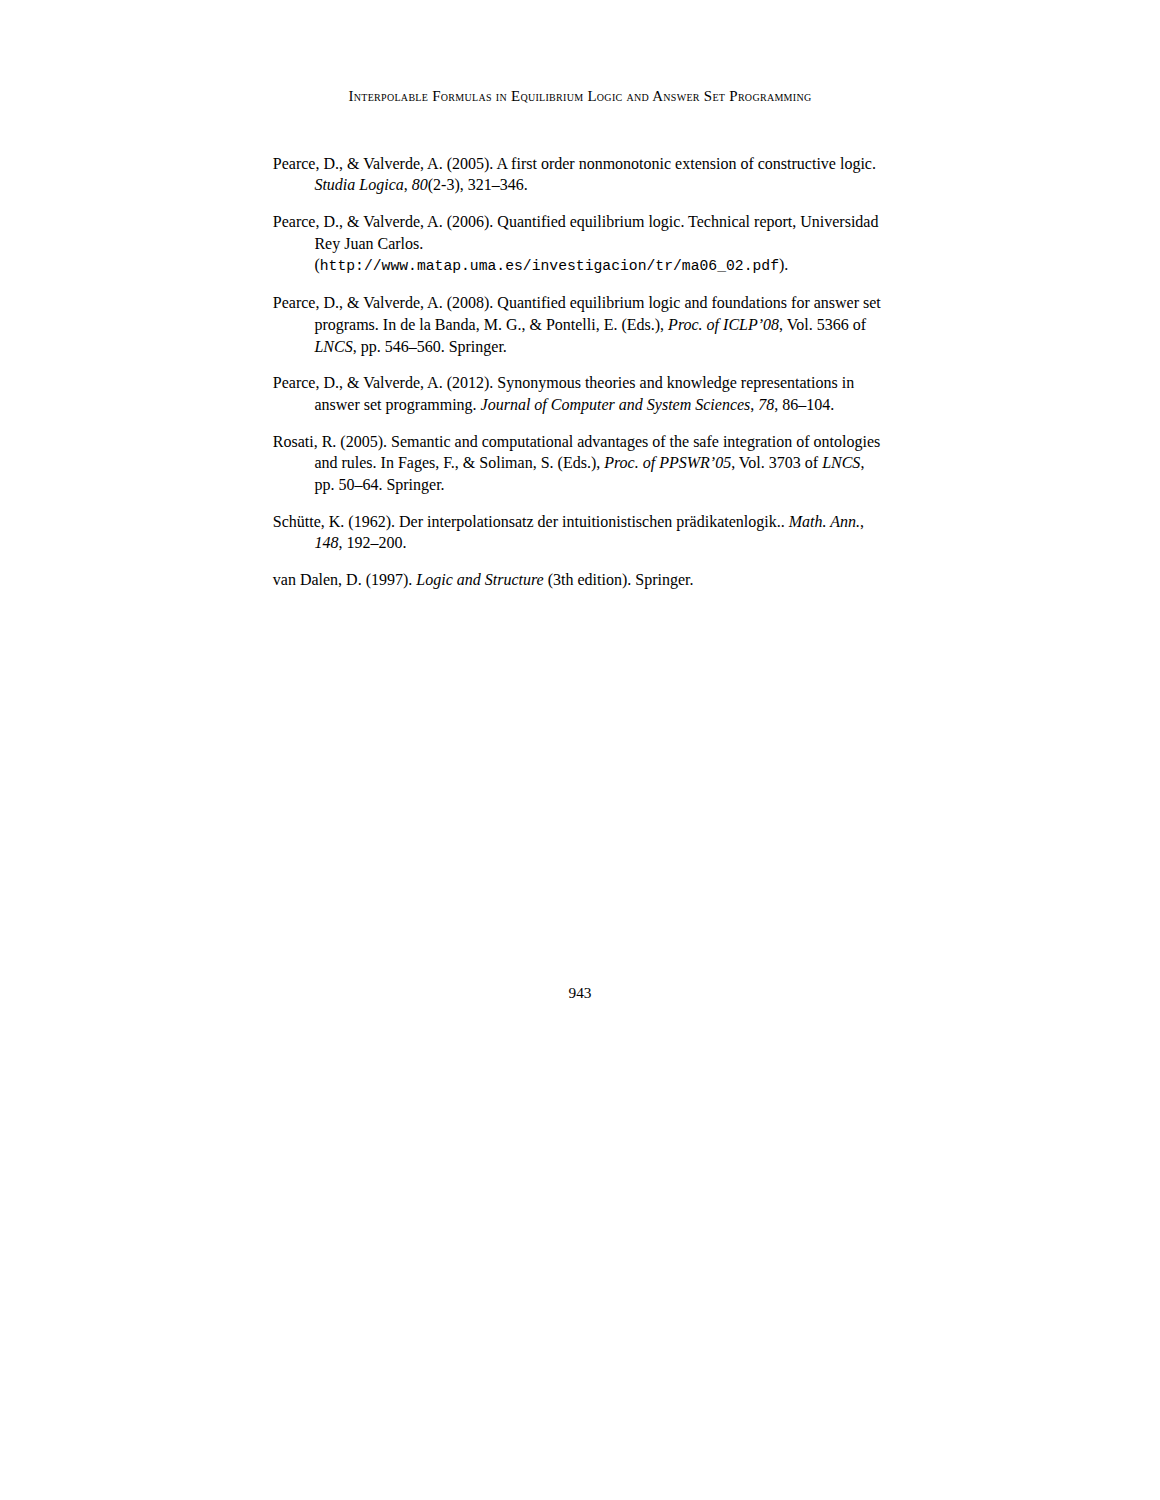Interpolable Formulas in Equilibrium Logic and Answer Set Programming
Pearce, D., & Valverde, A. (2005). A first order nonmonotonic extension of constructive logic. Studia Logica, 80(2-3), 321–346.
Pearce, D., & Valverde, A. (2006). Quantified equilibrium logic. Technical report, Universidad Rey Juan Carlos. (http://www.matap.uma.es/investigacion/tr/ma06_02.pdf).
Pearce, D., & Valverde, A. (2008). Quantified equilibrium logic and foundations for answer set programs. In de la Banda, M. G., & Pontelli, E. (Eds.), Proc. of ICLP’08, Vol. 5366 of LNCS, pp. 546–560. Springer.
Pearce, D., & Valverde, A. (2012). Synonymous theories and knowledge representations in answer set programming. Journal of Computer and System Sciences, 78, 86–104.
Rosati, R. (2005). Semantic and computational advantages of the safe integration of ontologies and rules. In Fages, F., & Soliman, S. (Eds.), Proc. of PPSWR’05, Vol. 3703 of LNCS, pp. 50–64. Springer.
Schütte, K. (1962). Der interpolationsatz der intuitionistischen prädikatenlogik.. Math. Ann., 148, 192–200.
van Dalen, D. (1997). Logic and Structure (3th edition). Springer.
943